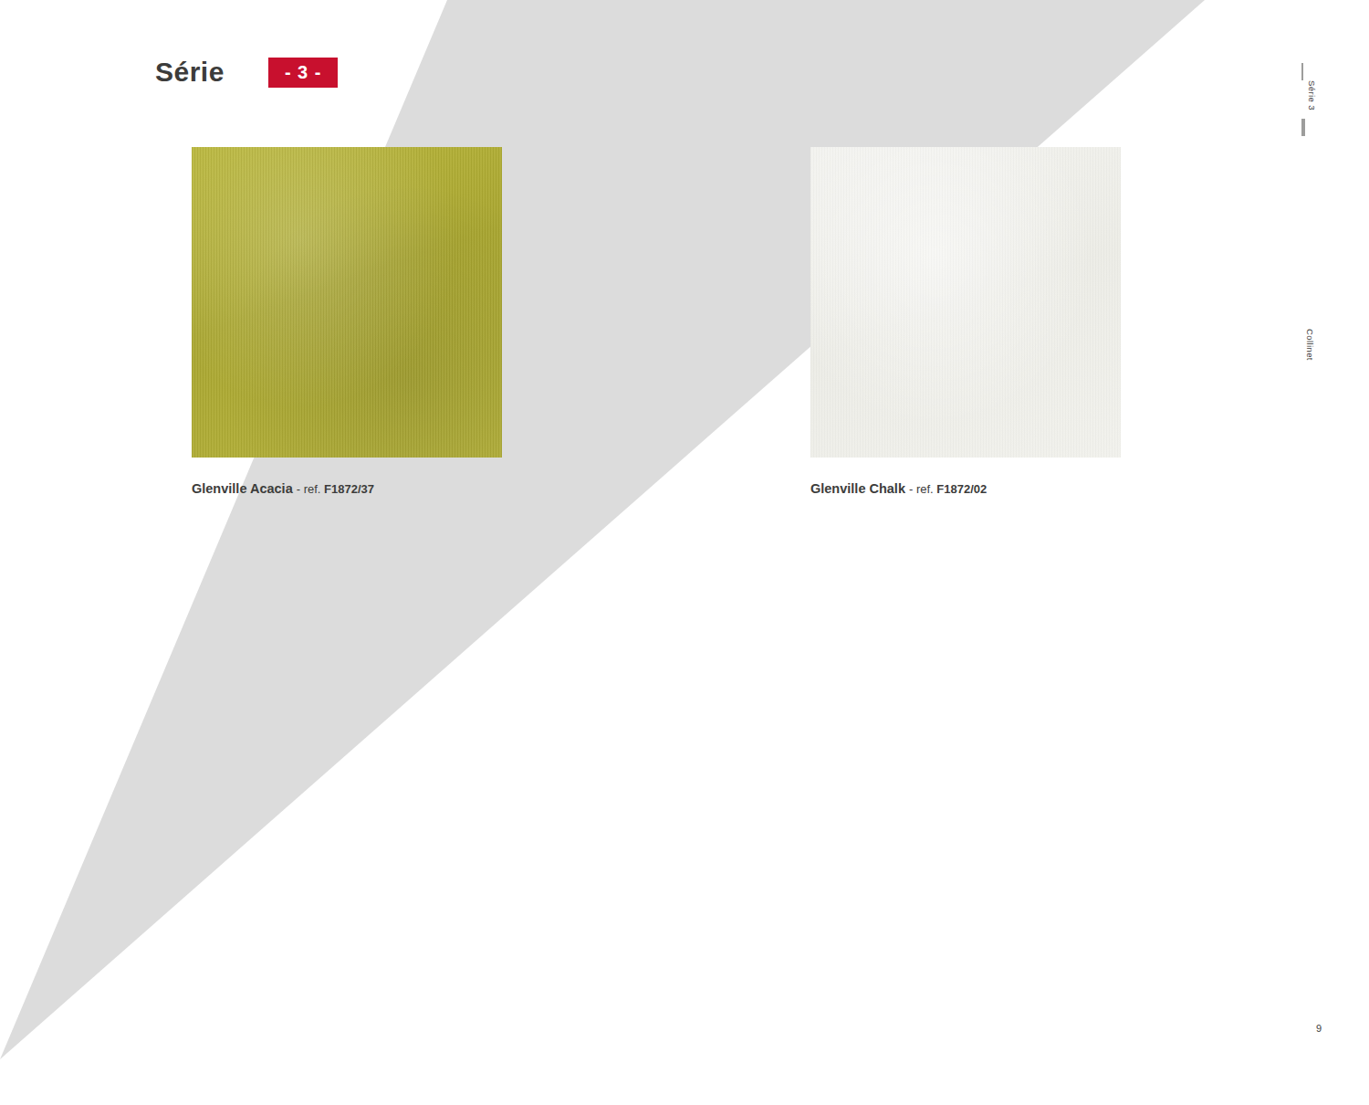Série
- 3 -
Glenville Acacia - ref. F1872/37
Glenville Chalk - ref. F1872/02
Série 3 Collinet
9